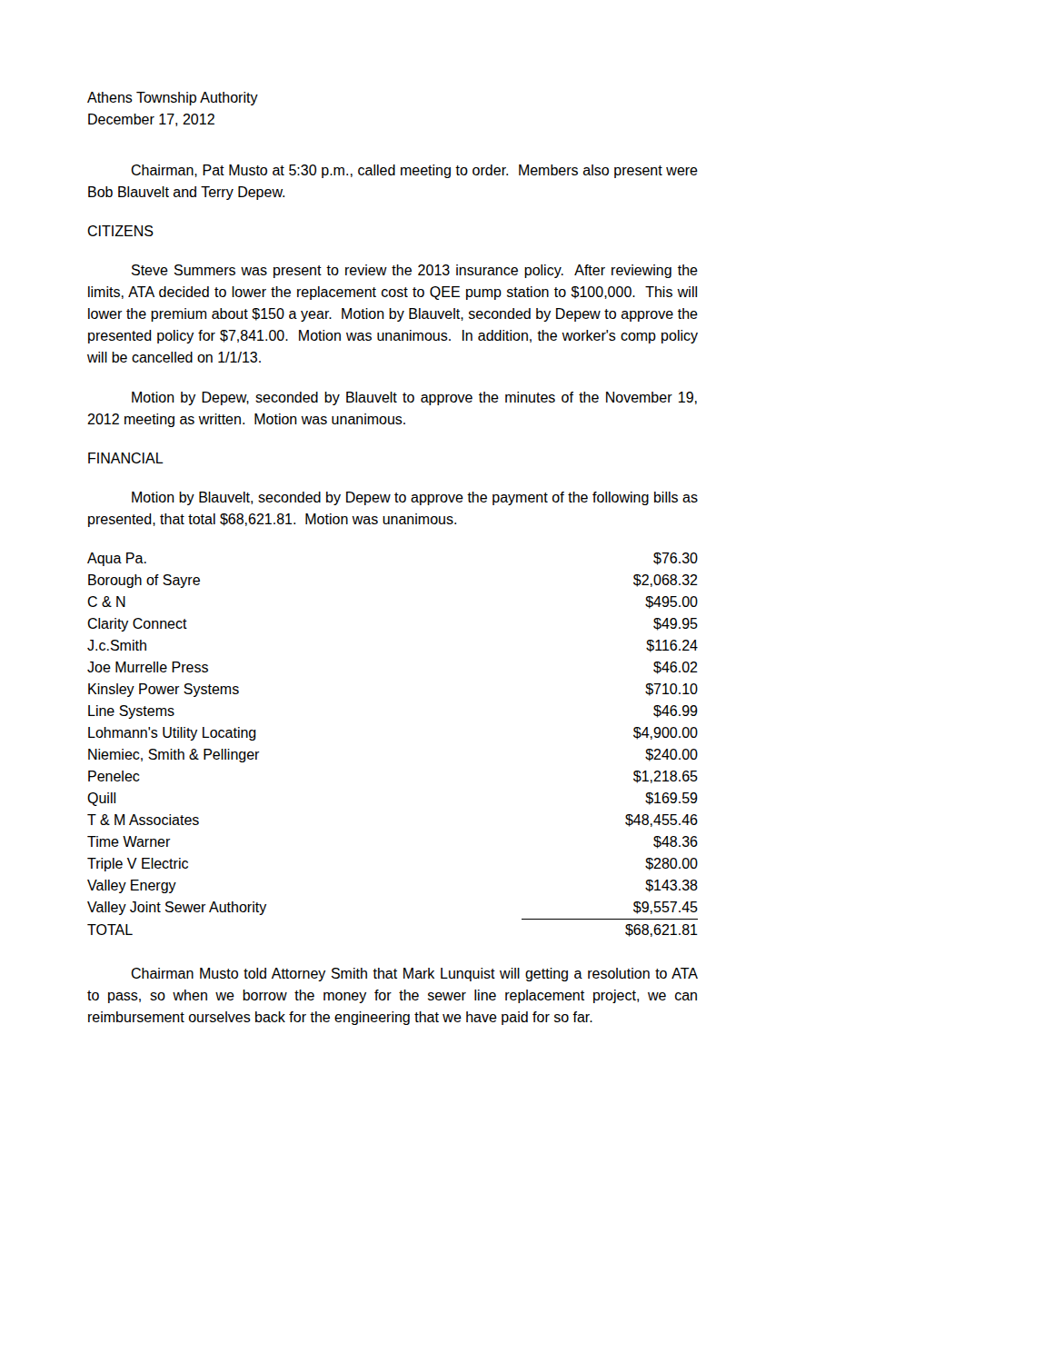Athens Township Authority
December 17, 2012
Chairman, Pat Musto at 5:30 p.m., called meeting to order. Members also present were Bob Blauvelt and Terry Depew.
CITIZENS
Steve Summers was present to review the 2013 insurance policy. After reviewing the limits, ATA decided to lower the replacement cost to QEE pump station to $100,000. This will lower the premium about $150 a year. Motion by Blauvelt, seconded by Depew to approve the presented policy for $7,841.00. Motion was unanimous. In addition, the worker's comp policy will be cancelled on 1/1/13.
Motion by Depew, seconded by Blauvelt to approve the minutes of the November 19, 2012 meeting as written. Motion was unanimous.
FINANCIAL
Motion by Blauvelt, seconded by Depew to approve the payment of the following bills as presented, that total $68,621.81. Motion was unanimous.
| Aqua Pa. | $76.30 |
| Borough of Sayre | $2,068.32 |
| C & N | $495.00 |
| Clarity Connect | $49.95 |
| J.c.Smith | $116.24 |
| Joe Murrelle Press | $46.02 |
| Kinsley Power Systems | $710.10 |
| Line Systems | $46.99 |
| Lohmann's Utility Locating | $4,900.00 |
| Niemiec, Smith & Pellinger | $240.00 |
| Penelec | $1,218.65 |
| Quill | $169.59 |
| T & M Associates | $48,455.46 |
| Time Warner | $48.36 |
| Triple V Electric | $280.00 |
| Valley Energy | $143.38 |
| Valley Joint Sewer Authority | $9,557.45 |
| TOTAL | $68,621.81 |
Chairman Musto told Attorney Smith that Mark Lunquist will getting a resolution to ATA to pass, so when we borrow the money for the sewer line replacement project, we can reimbursement ourselves back for the engineering that we have paid for so far.